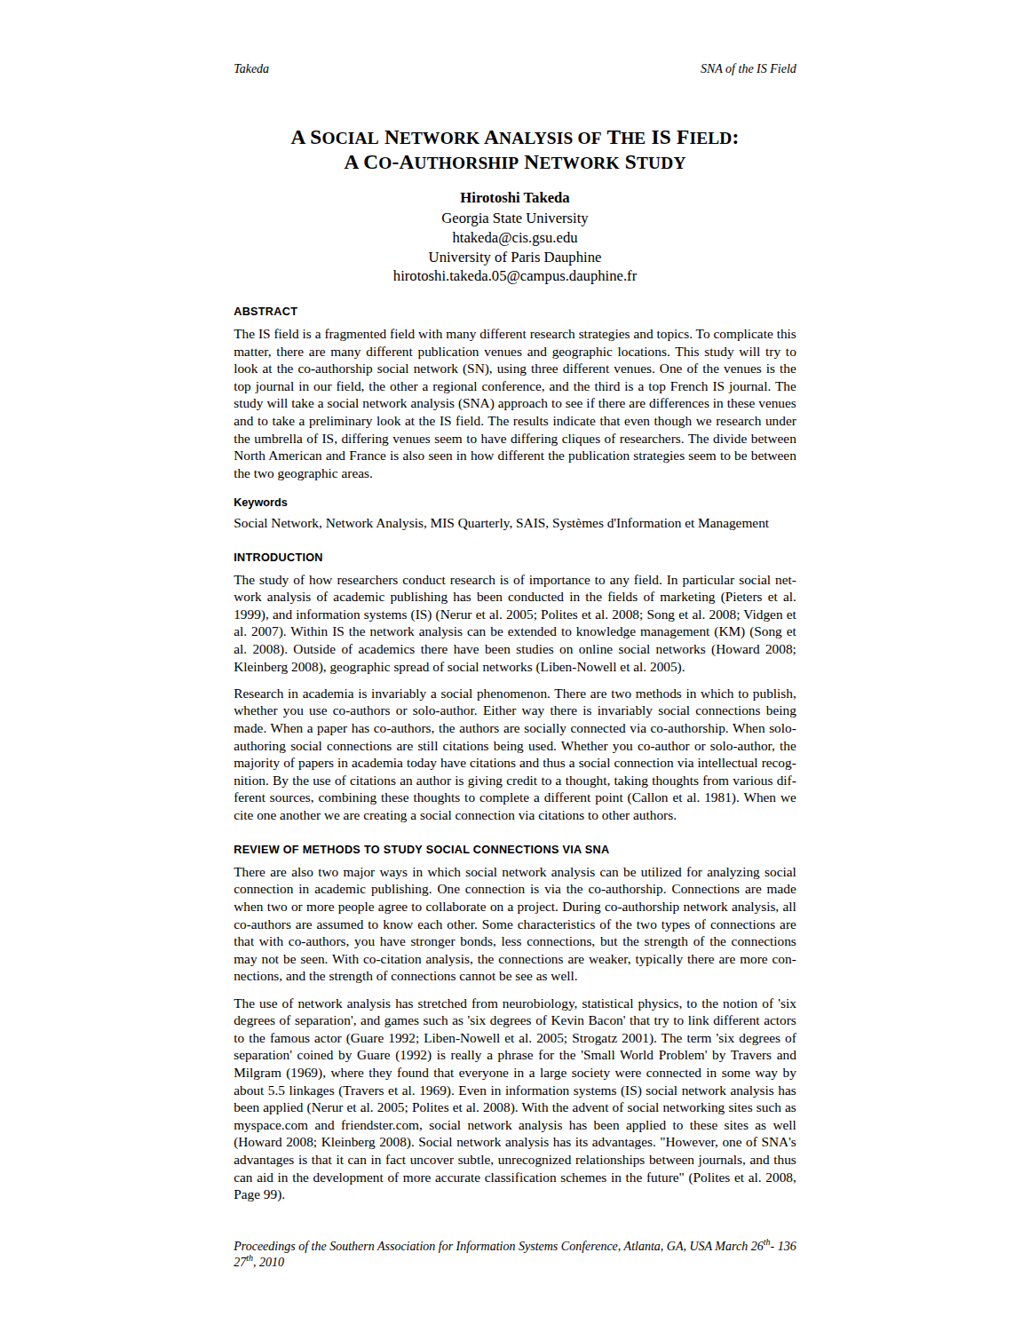Takeda SNA of the IS Field
A SOCIAL NETWORK ANALYSIS OF THE IS FIELD:
A CO-AUTHORSHIP NETWORK STUDY
Hirotoshi Takeda
Georgia State University
htakeda@cis.gsu.edu
University of Paris Dauphine
hirotoshi.takeda.05@campus.dauphine.fr
Abstract
The IS field is a fragmented field with many different research strategies and topics. To complicate this matter, there are many different publication venues and geographic locations. This study will try to look at the co-authorship social network (SN), using three different venues. One of the venues is the top journal in our field, the other a regional conference, and the third is a top French IS journal. The study will take a social network analysis (SNA) approach to see if there are differences in these venues and to take a preliminary look at the IS field. The results indicate that even though we research under the umbrella of IS, differing venues seem to have differing cliques of researchers. The divide between North American and France is also seen in how different the publication strategies seem to be between the two geographic areas.
Keywords
Social Network, Network Analysis, MIS Quarterly, SAIS, Systèmes d'Information et Management
Introduction
The study of how researchers conduct research is of importance to any field. In particular social network analysis of academic publishing has been conducted in the fields of marketing (Pieters et al. 1999), and information systems (IS) (Nerur et al. 2005; Polites et al. 2008; Song et al. 2008; Vidgen et al. 2007). Within IS the network analysis can be extended to knowledge management (KM) (Song et al. 2008). Outside of academics there have been studies on online social networks (Howard 2008; Kleinberg 2008), geographic spread of social networks (Liben-Nowell et al. 2005).
Research in academia is invariably a social phenomenon. There are two methods in which to publish, whether you use co-authors or solo-author. Either way there is invariably social connections being made. When a paper has co-authors, the authors are socially connected via co-authorship. When solo-authoring social connections are still citations being used. Whether you co-author or solo-author, the majority of papers in academia today have citations and thus a social connection via intellectual recognition. By the use of citations an author is giving credit to a thought, taking thoughts from various different sources, combining these thoughts to complete a different point (Callon et al. 1981). When we cite one another we are creating a social connection via citations to other authors.
Review of Methods to Study Social Connections via SNA
There are also two major ways in which social network analysis can be utilized for analyzing social connection in academic publishing. One connection is via the co-authorship. Connections are made when two or more people agree to collaborate on a project. During co-authorship network analysis, all co-authors are assumed to know each other. Some characteristics of the two types of connections are that with co-authors, you have stronger bonds, less connections, but the strength of the connections may not be seen. With co-citation analysis, the connections are weaker, typically there are more connections, and the strength of connections cannot be see as well.
The use of network analysis has stretched from neurobiology, statistical physics, to the notion of 'six degrees of separation', and games such as 'six degrees of Kevin Bacon' that try to link different actors to the famous actor (Guare 1992; Liben-Nowell et al. 2005; Strogatz 2001). The term 'six degrees of separation' coined by Guare (1992) is really a phrase for the 'Small World Problem' by Travers and Milgram (1969), where they found that everyone in a large society were connected in some way by about 5.5 linkages (Travers et al. 1969). Even in information systems (IS) social network analysis has been applied (Nerur et al. 2005; Polites et al. 2008). With the advent of social networking sites such as myspace.com and friendster.com, social network analysis has been applied to these sites as well (Howard 2008; Kleinberg 2008). Social network analysis has its advantages. "However, one of SNA's advantages is that it can in fact uncover subtle, unrecognized relationships between journals, and thus can aid in the development of more accurate classification schemes in the future" (Polites et al. 2008, Page 99).
Proceedings of the Southern Association for Information Systems Conference, Atlanta, GA, USA March 26th-27th, 2010 136